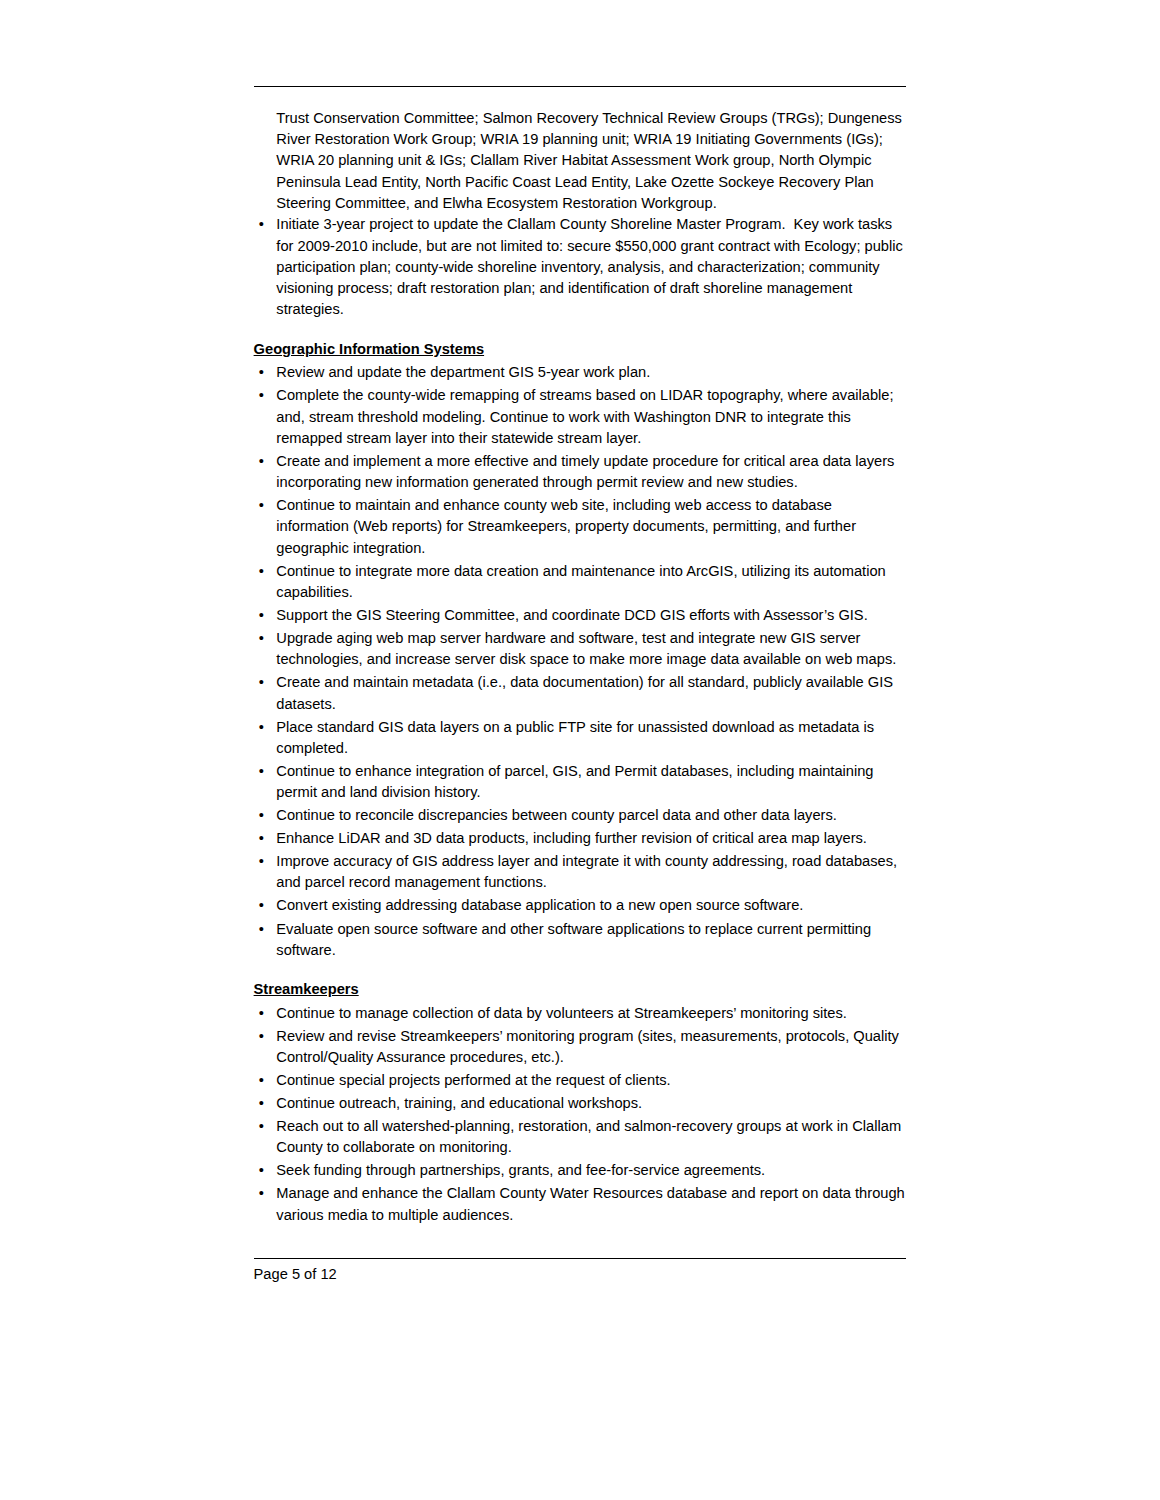Trust Conservation Committee; Salmon Recovery Technical Review Groups (TRGs); Dungeness River Restoration Work Group; WRIA 19 planning unit; WRIA 19 Initiating Governments (IGs); WRIA 20 planning unit & IGs; Clallam River Habitat Assessment Work group, North Olympic Peninsula Lead Entity, North Pacific Coast Lead Entity, Lake Ozette Sockeye Recovery Plan Steering Committee, and Elwha Ecosystem Restoration Workgroup.
Initiate 3-year project to update the Clallam County Shoreline Master Program. Key work tasks for 2009-2010 include, but are not limited to: secure $550,000 grant contract with Ecology; public participation plan; county-wide shoreline inventory, analysis, and characterization; community visioning process; draft restoration plan; and identification of draft shoreline management strategies.
Geographic Information Systems
Review and update the department GIS 5-year work plan.
Complete the county-wide remapping of streams based on LIDAR topography, where available; and, stream threshold modeling. Continue to work with Washington DNR to integrate this remapped stream layer into their statewide stream layer.
Create and implement a more effective and timely update procedure for critical area data layers incorporating new information generated through permit review and new studies.
Continue to maintain and enhance county web site, including web access to database information (Web reports) for Streamkeepers, property documents, permitting, and further geographic integration.
Continue to integrate more data creation and maintenance into ArcGIS, utilizing its automation capabilities.
Support the GIS Steering Committee, and coordinate DCD GIS efforts with Assessor’s GIS.
Upgrade aging web map server hardware and software, test and integrate new GIS server technologies, and increase server disk space to make more image data available on web maps.
Create and maintain metadata (i.e., data documentation) for all standard, publicly available GIS datasets.
Place standard GIS data layers on a public FTP site for unassisted download as metadata is completed.
Continue to enhance integration of parcel, GIS, and Permit databases, including maintaining permit and land division history.
Continue to reconcile discrepancies between county parcel data and other data layers.
Enhance LiDAR and 3D data products, including further revision of critical area map layers.
Improve accuracy of GIS address layer and integrate it with county addressing, road databases, and parcel record management functions.
Convert existing addressing database application to a new open source software.
Evaluate open source software and other software applications to replace current permitting software.
Streamkeepers
Continue to manage collection of data by volunteers at Streamkeepers’ monitoring sites.
Review and revise Streamkeepers’ monitoring program (sites, measurements, protocols, Quality Control/Quality Assurance procedures, etc.).
Continue special projects performed at the request of clients.
Continue outreach, training, and educational workshops.
Reach out to all watershed-planning, restoration, and salmon-recovery groups at work in Clallam County to collaborate on monitoring.
Seek funding through partnerships, grants, and fee-for-service agreements.
Manage and enhance the Clallam County Water Resources database and report on data through various media to multiple audiences.
Page 5 of 12